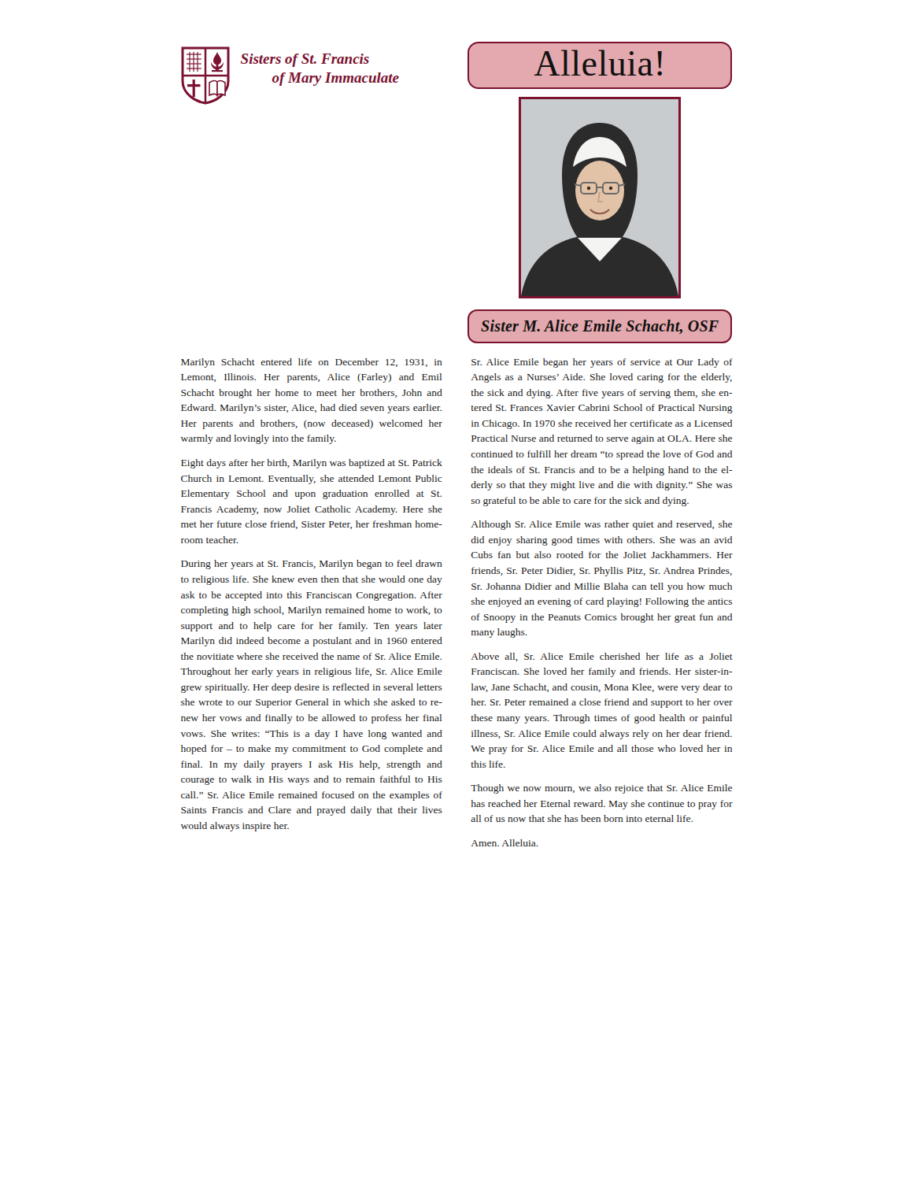Sisters of St. Francis of Mary Immaculate
Alleluia!
Sister M. Alice Emile Schacht, OSF
Marilyn Schacht entered life on December 12, 1931, in Lemont, Illinois. Her parents, Alice (Farley) and Emil Schacht brought her home to meet her brothers, John and Edward. Marilyn’s sister, Alice, had died seven years earlier. Her parents and brothers, (now deceased) welcomed her warmly and lovingly into the family.
Eight days after her birth, Marilyn was baptized at St. Patrick Church in Lemont. Eventually, she attended Lemont Public Elementary School and upon graduation enrolled at St. Francis Academy, now Joliet Catholic Academy. Here she met her future close friend, Sister Peter, her freshman homeroom teacher.
During her years at St. Francis, Marilyn began to feel drawn to religious life. She knew even then that she would one day ask to be accepted into this Franciscan Congregation. After completing high school, Marilyn remained home to work, to support and to help care for her family. Ten years later Marilyn did indeed become a postulant and in 1960 entered the novitiate where she received the name of Sr. Alice Emile. Throughout her early years in religious life, Sr. Alice Emile grew spiritually. Her deep desire is reflected in several letters she wrote to our Superior General in which she asked to renew her vows and finally to be allowed to profess her final vows. She writes: “This is a day I have long wanted and hoped for – to make my commitment to God complete and final. In my daily prayers I ask His help, strength and courage to walk in His ways and to remain faithful to His call.” Sr. Alice Emile remained focused on the examples of Saints Francis and Clare and prayed daily that their lives would always inspire her.
Sr. Alice Emile began her years of service at Our Lady of Angels as a Nurses’ Aide. She loved caring for the elderly, the sick and dying. After five years of serving them, she entered St. Frances Xavier Cabrini School of Practical Nursing in Chicago. In 1970 she received her certificate as a Licensed Practical Nurse and returned to serve again at OLA. Here she continued to fulfill her dream “to spread the love of God and the ideals of St. Francis and to be a helping hand to the elderly so that they might live and die with dignity.” She was so grateful to be able to care for the sick and dying.
Although Sr. Alice Emile was rather quiet and reserved, she did enjoy sharing good times with others. She was an avid Cubs fan but also rooted for the Joliet Jackhammers. Her friends, Sr. Peter Didier, Sr. Phyllis Pitz, Sr. Andrea Prindes, Sr. Johanna Didier and Millie Blaha can tell you how much she enjoyed an evening of card playing! Following the antics of Snoopy in the Peanuts Comics brought her great fun and many laughs.
Above all, Sr. Alice Emile cherished her life as a Joliet Franciscan. She loved her family and friends. Her sister-in-law, Jane Schacht, and cousin, Mona Klee, were very dear to her. Sr. Peter remained a close friend and support to her over these many years. Through times of good health or painful illness, Sr. Alice Emile could always rely on her dear friend. We pray for Sr. Alice Emile and all those who loved her in this life.
Though we now mourn, we also rejoice that Sr. Alice Emile has reached her Eternal reward. May she continue to pray for all of us now that she has been born into eternal life.
Amen. Alleluia.